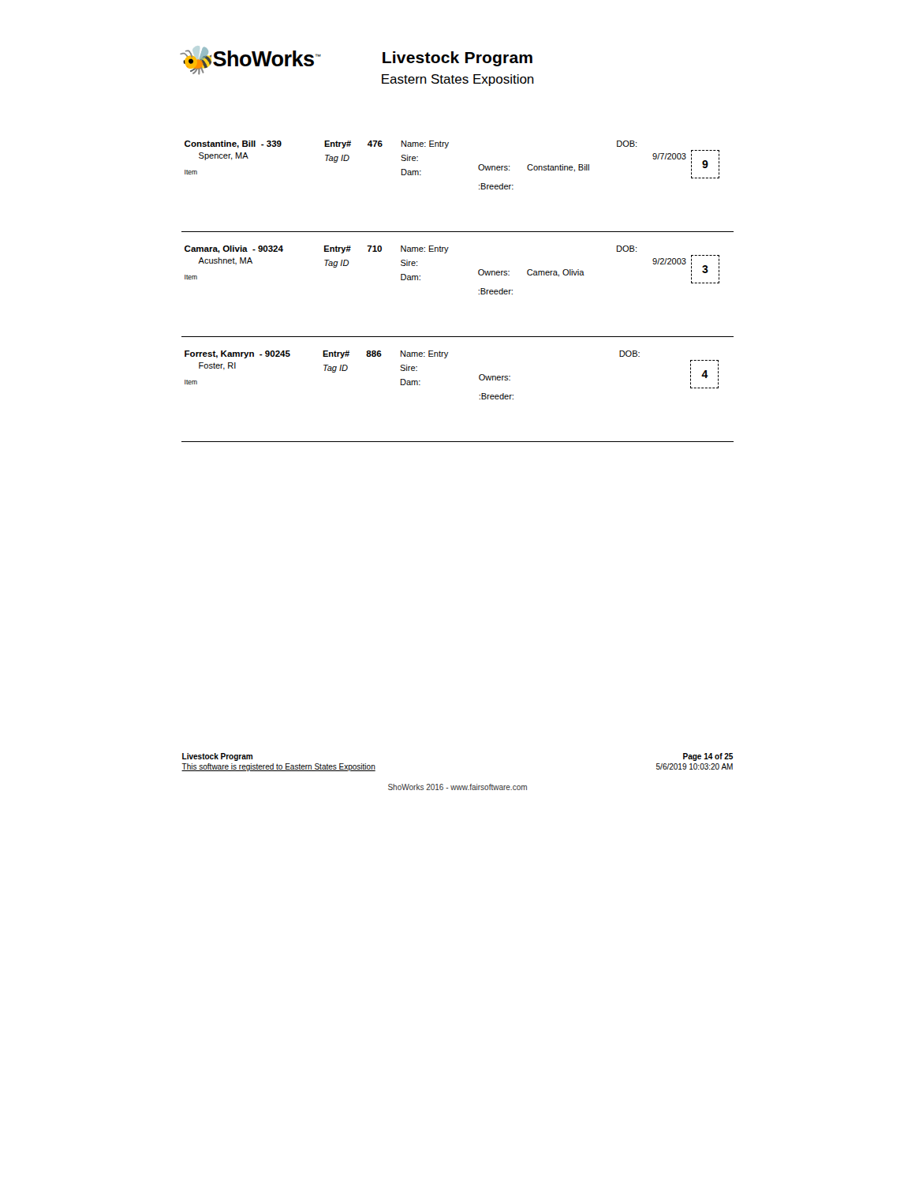🐝ShoWorks™
Livestock Program
Eastern States Exposition
| Constantine, Bill - 339 Spencer, MA Item | Entry# Tag ID | 476 | Name: Entry Sire: Dam: | Owners: Constantine, Bill :Breeder: | DOB: 9/7/2003 | 9 |
| Camara, Olivia - 90324 Acushnet, MA Item | Entry# Tag ID | 710 | Name: Entry Sire: Dam: | Owners: Camera, Olivia :Breeder: | DOB: 9/2/2003 | 3 |
| Forrest, Kamryn - 90245 Foster, RI Item | Entry# Tag ID | 886 | Name: Entry Sire: Dam: | Owners: :Breeder: | DOB: | 4 |
| Livestock Program | Page 14 of 25 |
| This software is registered to Eastern States Exposition | 5/6/2019 10:03:20 AM |
ShoWorks 2016 - www.fairsoftware.com